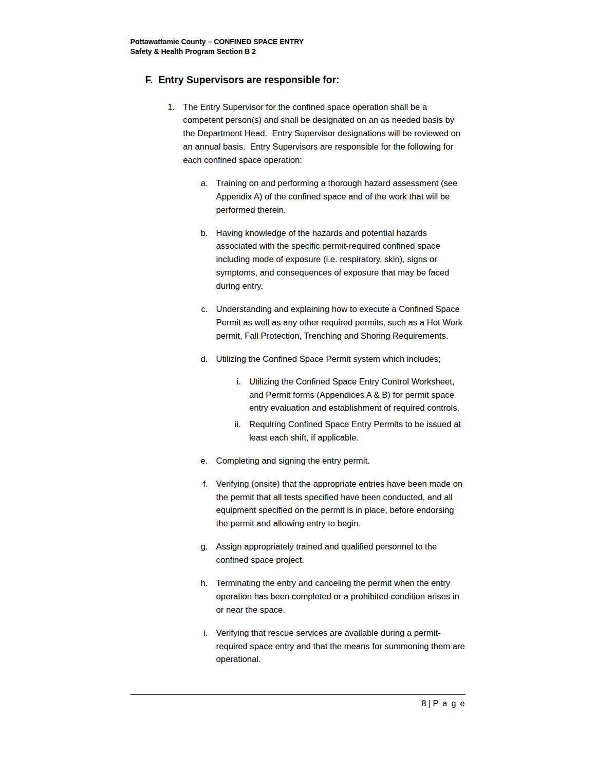Pottawattamie County – CONFINED SPACE ENTRY
Safety & Health Program Section B 2
F. Entry Supervisors are responsible for:
The Entry Supervisor for the confined space operation shall be a competent person(s) and shall be designated on an as needed basis by the Department Head. Entry Supervisor designations will be reviewed on an annual basis. Entry Supervisors are responsible for the following for each confined space operation:
Training on and performing a thorough hazard assessment (see Appendix A) of the confined space and of the work that will be performed therein.
Having knowledge of the hazards and potential hazards associated with the specific permit-required confined space including mode of exposure (i.e. respiratory, skin), signs or symptoms, and consequences of exposure that may be faced during entry.
Understanding and explaining how to execute a Confined Space Permit as well as any other required permits, such as a Hot Work permit, Fall Protection, Trenching and Shoring Requirements.
Utilizing the Confined Space Permit system which includes;
Utilizing the Confined Space Entry Control Worksheet, and Permit forms (Appendices A & B) for permit space entry evaluation and establishment of required controls.
Requiring Confined Space Entry Permits to be issued at least each shift, if applicable.
Completing and signing the entry permit.
Verifying (onsite) that the appropriate entries have been made on the permit that all tests specified have been conducted, and all equipment specified on the permit is in place, before endorsing the permit and allowing entry to begin.
Assign appropriately trained and qualified personnel to the confined space project.
Terminating the entry and canceling the permit when the entry operation has been completed or a prohibited condition arises in or near the space.
Verifying that rescue services are available during a permit-required space entry and that the means for summoning them are operational.
8 | P a g e